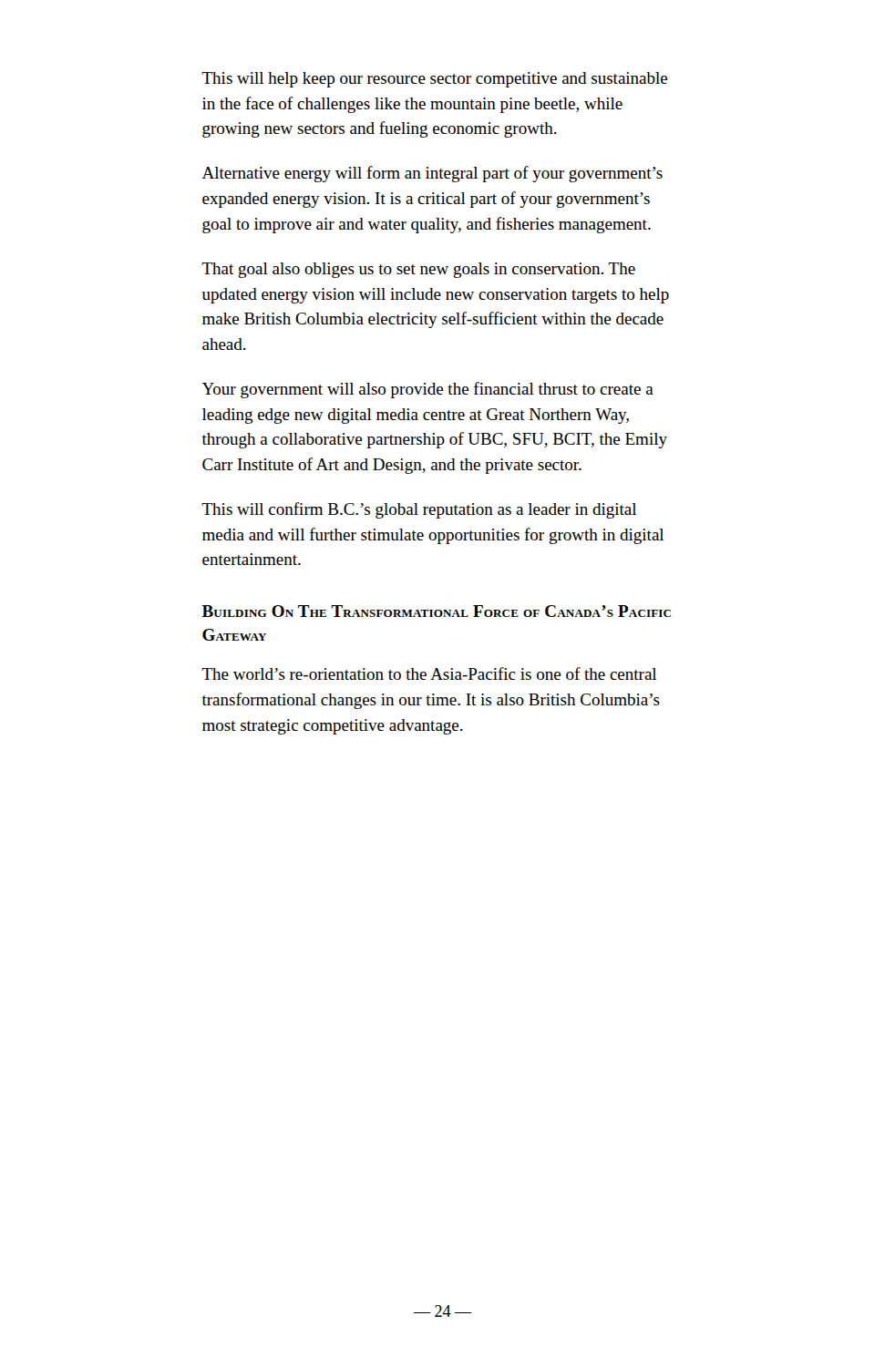This will help keep our resource sector competitive and sustainable in the face of challenges like the mountain pine beetle, while growing new sectors and fueling economic growth.
Alternative energy will form an integral part of your government’s expanded energy vision. It is a critical part of your government’s goal to improve air and water quality, and fisheries management.
That goal also obliges us to set new goals in conservation. The updated energy vision will include new conservation targets to help make British Columbia electricity self-sufficient within the decade ahead.
Your government will also provide the financial thrust to create a leading edge new digital media centre at Great Northern Way, through a collaborative partnership of UBC, SFU, BCIT, the Emily Carr Institute of Art and Design, and the private sector.
This will confirm B.C.’s global reputation as a leader in digital media and will further stimulate opportunities for growth in digital entertainment.
Building On The Transformational Force of Canada’s Pacific Gateway
The world’s re-orientation to the Asia-Pacific is one of the central transformational changes in our time. It is also British Columbia’s most strategic competitive advantage.
— 24 —